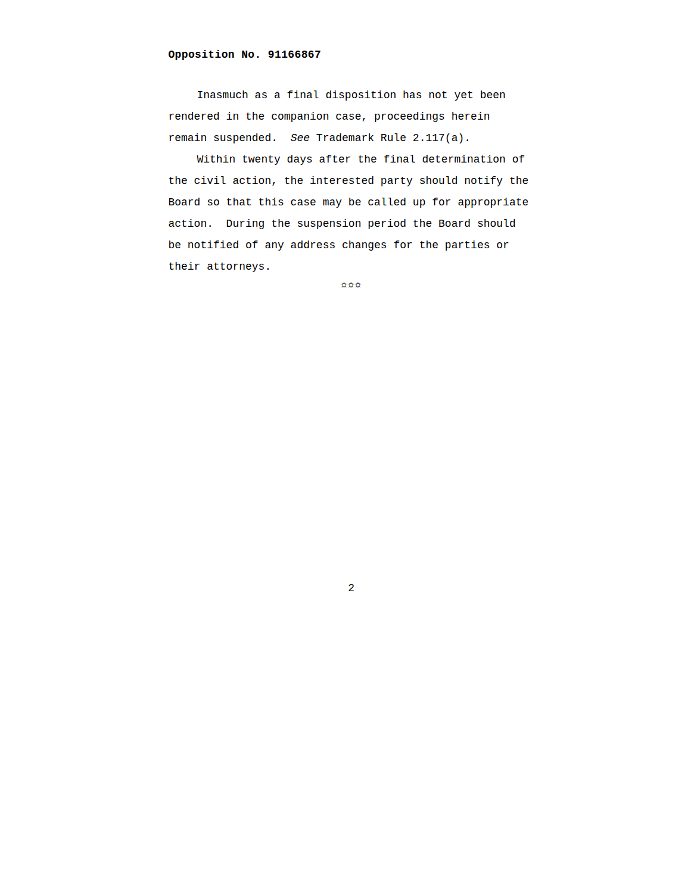Opposition No. 91166867
Inasmuch as a final disposition has not yet been rendered in the companion case, proceedings herein remain suspended. See Trademark Rule 2.117(a).
Within twenty days after the final determination of the civil action, the interested party should notify the Board so that this case may be called up for appropriate action. During the suspension period the Board should be notified of any address changes for the parties or their attorneys.
☼☼☼
2